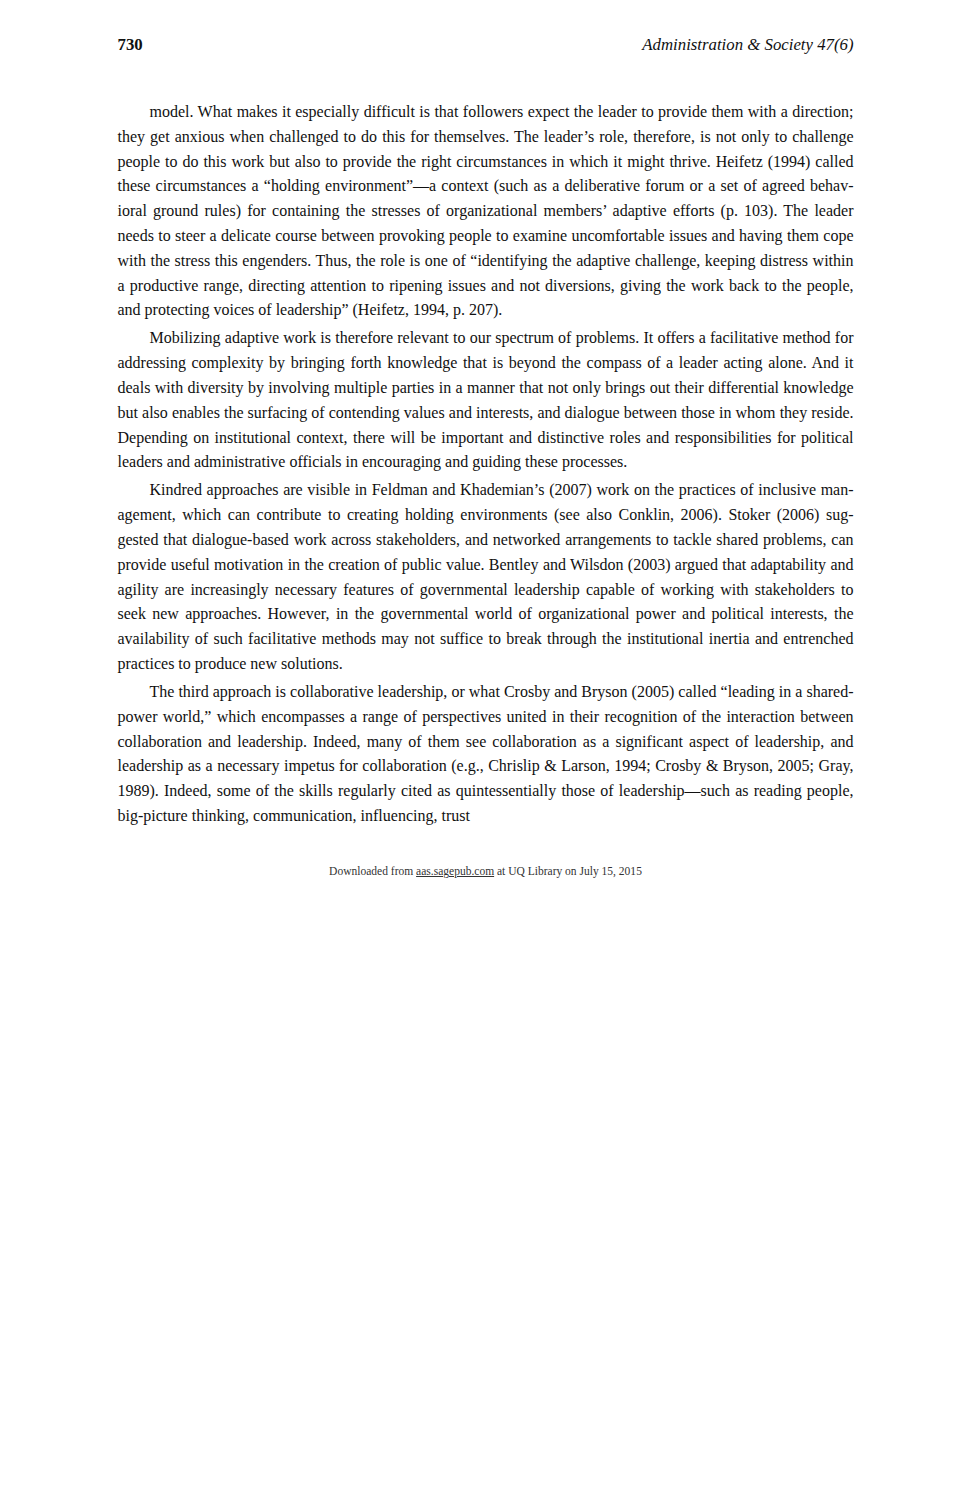730 Administration & Society 47(6)
model. What makes it especially difficult is that followers expect the leader to provide them with a direction; they get anxious when challenged to do this for themselves. The leader’s role, therefore, is not only to challenge people to do this work but also to provide the right circumstances in which it might thrive. Heifetz (1994) called these circumstances a “holding environment”—a context (such as a deliberative forum or a set of agreed behavioral ground rules) for containing the stresses of organizational members’ adaptive efforts (p. 103). The leader needs to steer a delicate course between provoking people to examine uncomfortable issues and having them cope with the stress this engenders. Thus, the role is one of “identifying the adaptive challenge, keeping distress within a productive range, directing attention to ripening issues and not diversions, giving the work back to the people, and protecting voices of leadership” (Heifetz, 1994, p. 207).
Mobilizing adaptive work is therefore relevant to our spectrum of problems. It offers a facilitative method for addressing complexity by bringing forth knowledge that is beyond the compass of a leader acting alone. And it deals with diversity by involving multiple parties in a manner that not only brings out their differential knowledge but also enables the surfacing of contending values and interests, and dialogue between those in whom they reside. Depending on institutional context, there will be important and distinctive roles and responsibilities for political leaders and administrative officials in encouraging and guiding these processes.
Kindred approaches are visible in Feldman and Khademian’s (2007) work on the practices of inclusive management, which can contribute to creating holding environments (see also Conklin, 2006). Stoker (2006) suggested that dialogue-based work across stakeholders, and networked arrangements to tackle shared problems, can provide useful motivation in the creation of public value. Bentley and Wilsdon (2003) argued that adaptability and agility are increasingly necessary features of governmental leadership capable of working with stakeholders to seek new approaches. However, in the governmental world of organizational power and political interests, the availability of such facilitative methods may not suffice to break through the institutional inertia and entrenched practices to produce new solutions.
The third approach is collaborative leadership, or what Crosby and Bryson (2005) called “leading in a shared-power world,” which encompasses a range of perspectives united in their recognition of the interaction between collaboration and leadership. Indeed, many of them see collaboration as a significant aspect of leadership, and leadership as a necessary impetus for collaboration (e.g., Chrislip & Larson, 1994; Crosby & Bryson, 2005; Gray, 1989). Indeed, some of the skills regularly cited as quintessentially those of leadership—such as reading people, big-picture thinking, communication, influencing, trust
Downloaded from aas.sagepub.com at UQ Library on July 15, 2015